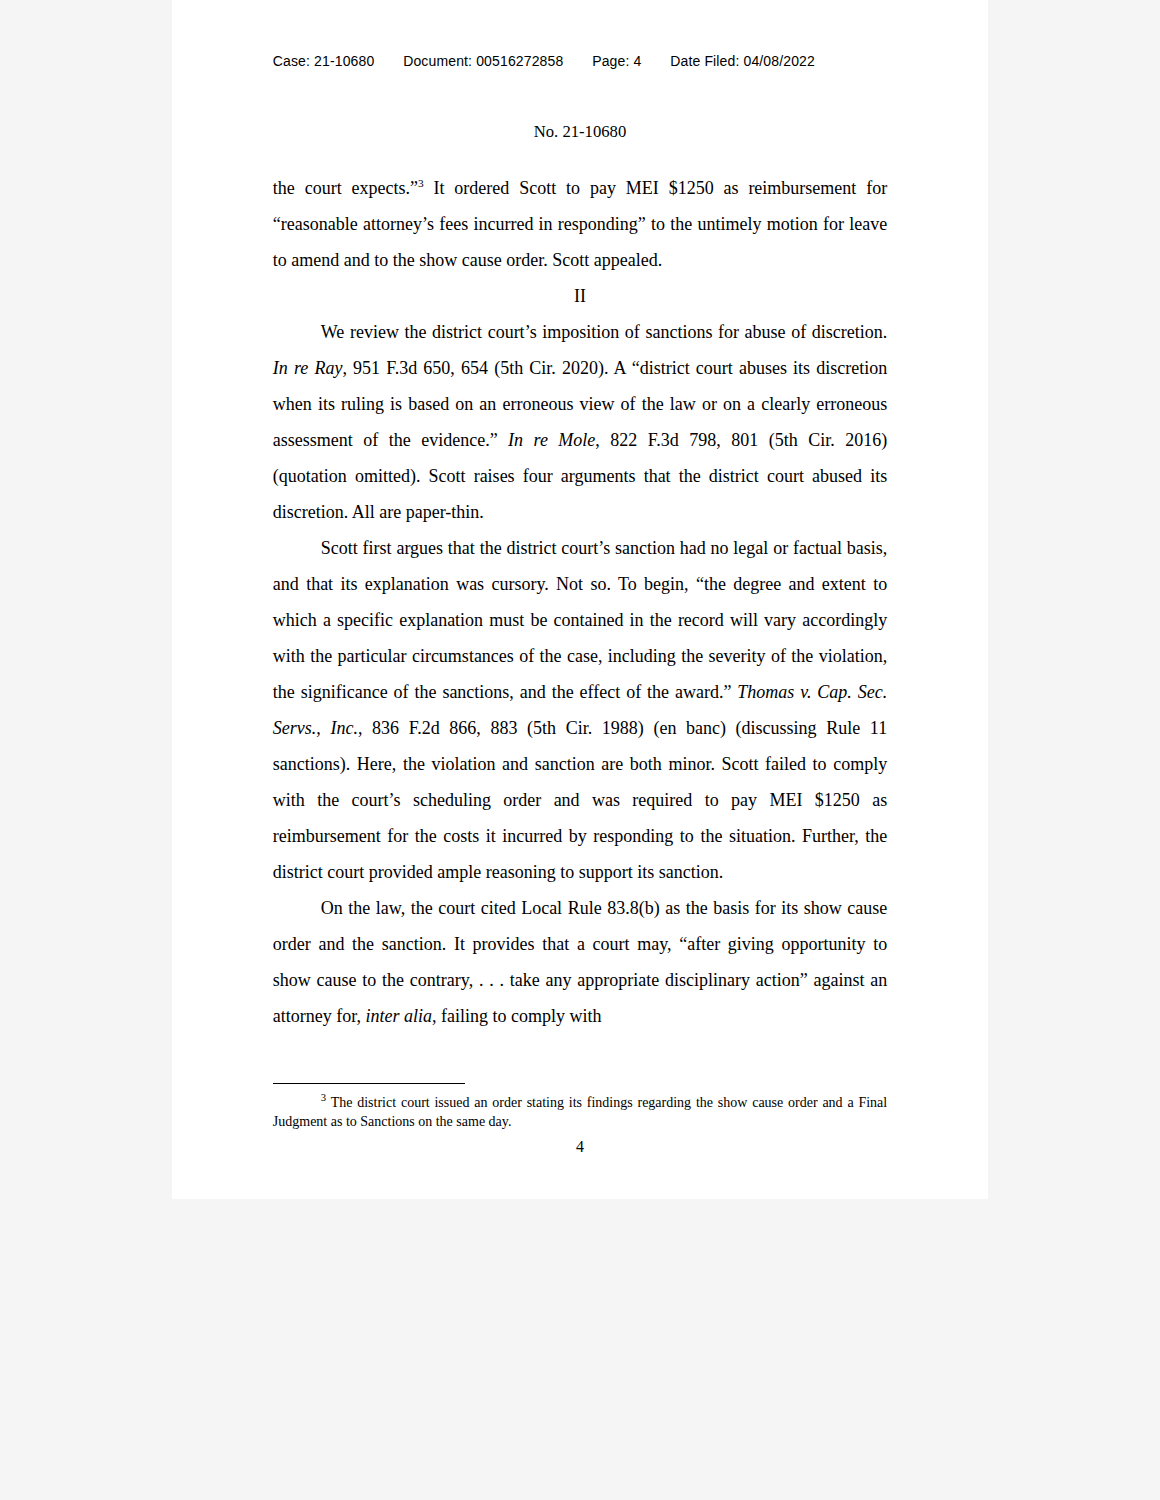Case: 21-10680 Document: 00516272858 Page: 4 Date Filed: 04/08/2022
No. 21-10680
the court expects.”3 It ordered Scott to pay MEI $1250 as reimbursement for “reasonable attorney’s fees incurred in responding” to the untimely motion for leave to amend and to the show cause order. Scott appealed.
II
We review the district court’s imposition of sanctions for abuse of discretion. In re Ray, 951 F.3d 650, 654 (5th Cir. 2020). A “district court abuses its discretion when its ruling is based on an erroneous view of the law or on a clearly erroneous assessment of the evidence.” In re Mole, 822 F.3d 798, 801 (5th Cir. 2016) (quotation omitted). Scott raises four arguments that the district court abused its discretion. All are paper-thin.
Scott first argues that the district court’s sanction had no legal or factual basis, and that its explanation was cursory. Not so. To begin, “the degree and extent to which a specific explanation must be contained in the record will vary accordingly with the particular circumstances of the case, including the severity of the violation, the significance of the sanctions, and the effect of the award.” Thomas v. Cap. Sec. Servs., Inc., 836 F.2d 866, 883 (5th Cir. 1988) (en banc) (discussing Rule 11 sanctions). Here, the violation and sanction are both minor. Scott failed to comply with the court’s scheduling order and was required to pay MEI $1250 as reimbursement for the costs it incurred by responding to the situation. Further, the district court provided ample reasoning to support its sanction.
On the law, the court cited Local Rule 83.8(b) as the basis for its show cause order and the sanction. It provides that a court may, “after giving opportunity to show cause to the contrary, . . . take any appropriate disciplinary action” against an attorney for, inter alia, failing to comply with
3 The district court issued an order stating its findings regarding the show cause order and a Final Judgment as to Sanctions on the same day.
4